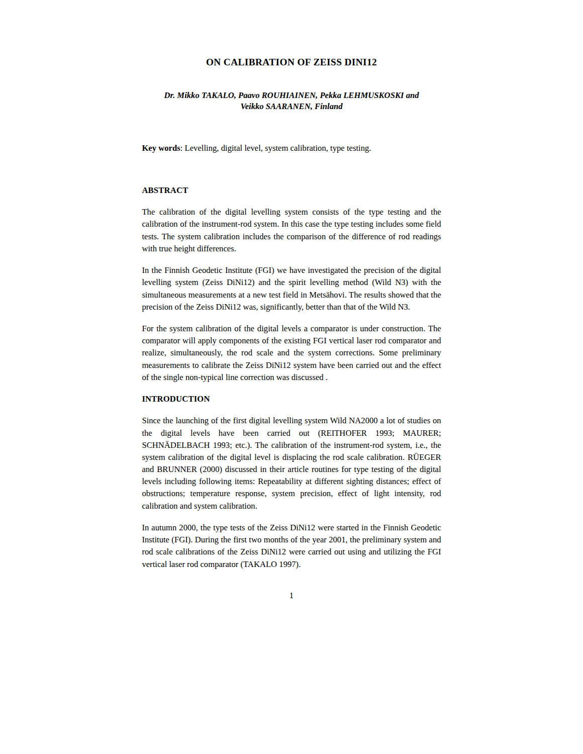On Calibration of Zeiss DiNi12
Dr. Mikko TAKALO, Paavo ROUHIAINEN, Pekka LEHMUSKOSKI and
Veikko SAARANEN, Finland
Key words: Levelling, digital level, system calibration, type testing.
Abstract
The calibration of the digital levelling system consists of the type testing and the calibration of the instrument-rod system. In this case the type testing includes some field tests. The system calibration includes the comparison of the difference of rod readings with true height differences.
In the Finnish Geodetic Institute (FGI) we have investigated the precision of the digital levelling system (Zeiss DiNi12) and the spirit levelling method (Wild N3) with the simultaneous measurements at a new test field in Metsähovi. The results showed that the precision of the Zeiss DiNi12 was, significantly, better than that of the Wild N3.
For the system calibration of the digital levels a comparator is under construction. The comparator will apply components of the existing FGI vertical laser rod comparator and realize, simultaneously, the rod scale and the system corrections. Some preliminary measurements to calibrate the Zeiss DiNi12 system have been carried out and the effect of the single non-typical line correction was discussed .
Introduction
Since the launching of the first digital levelling system Wild NA2000 a lot of studies on the digital levels have been carried out (REITHOFER 1993; MAURER; SCHNÄDELBACH 1993; etc.). The calibration of the instrument-rod system, i.e., the system calibration of the digital level is displacing the rod scale calibration. RÜEGER and BRUNNER (2000) discussed in their article routines for type testing of the digital levels including following items: Repeatability at different sighting distances; effect of obstructions; temperature response, system precision, effect of light intensity, rod calibration and system calibration.
In autumn 2000, the type tests of the Zeiss DiNi12 were started in the Finnish Geodetic Institute (FGI). During the first two months of the year 2001, the preliminary system and rod scale calibrations of the Zeiss DiNi12 were carried out using and utilizing the FGI vertical laser rod comparator (TAKALO 1997).
1